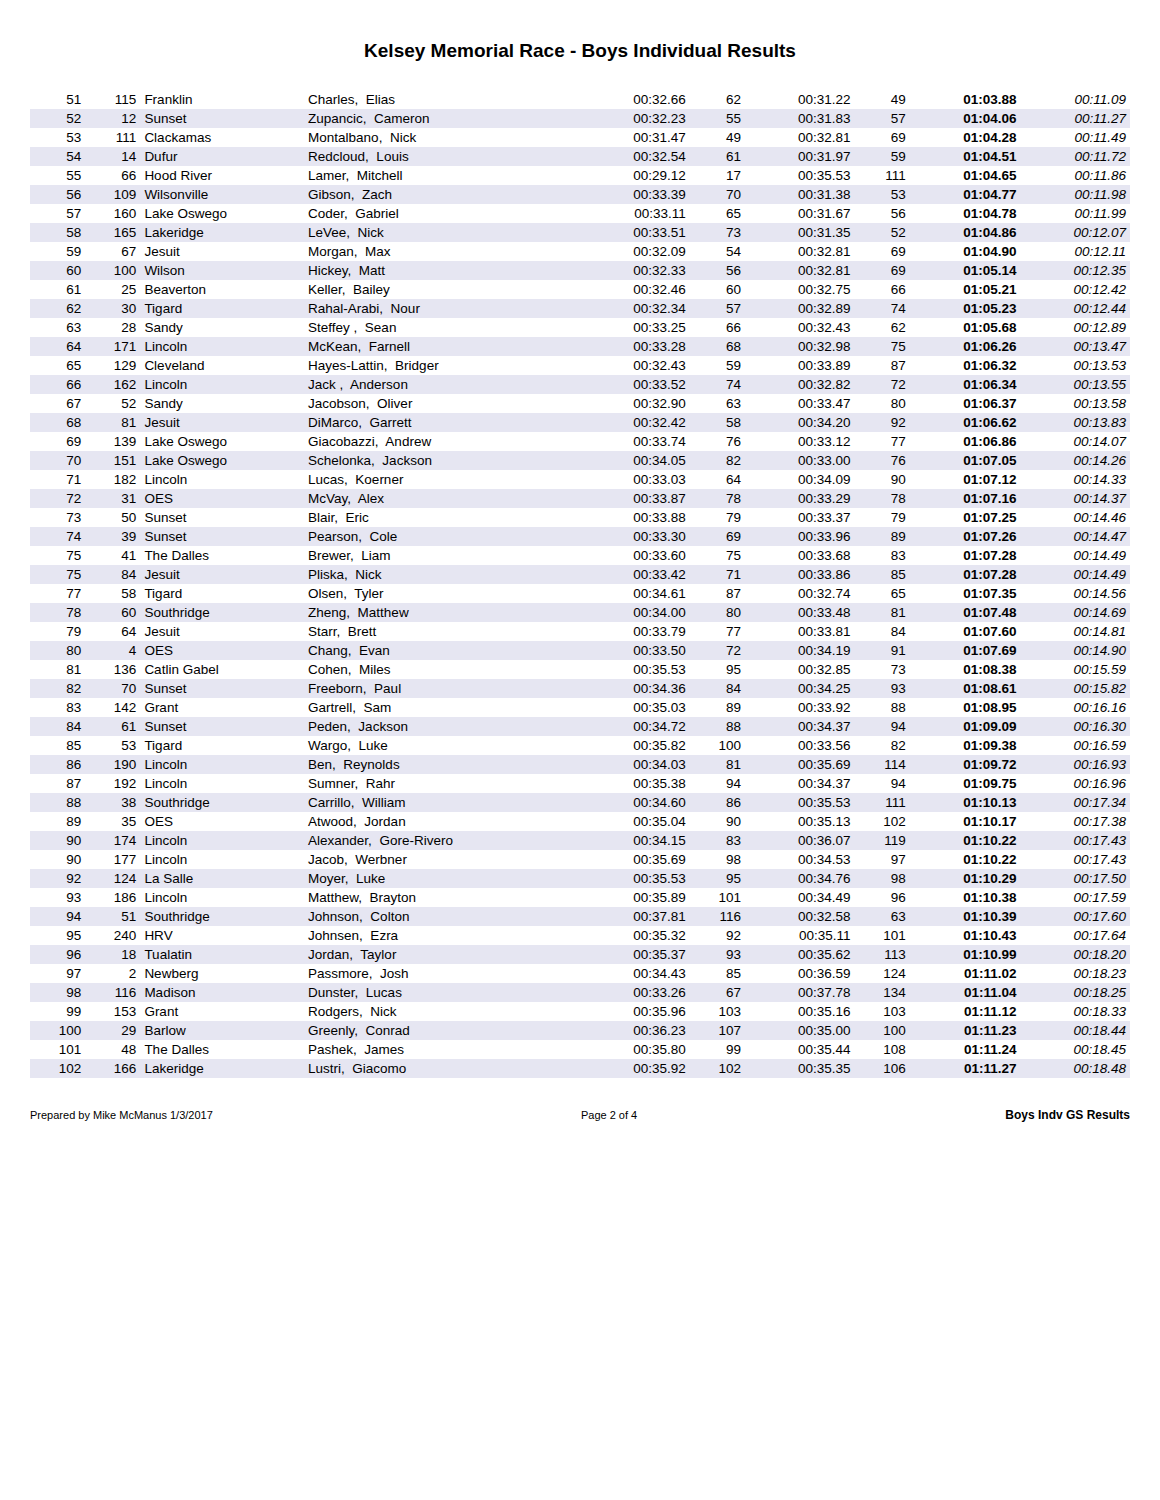Kelsey Memorial Race - Boys Individual Results
| 51 | 115 | Franklin | Charles, Elias | 00:32.66 | 62 | 00:31.22 | 49 | 01:03.88 | 00:11.09 |
| 52 | 12 | Sunset | Zupancic, Cameron | 00:32.23 | 55 | 00:31.83 | 57 | 01:04.06 | 00:11.27 |
| 53 | 111 | Clackamas | Montalbano, Nick | 00:31.47 | 49 | 00:32.81 | 69 | 01:04.28 | 00:11.49 |
| 54 | 14 | Dufur | Redcloud, Louis | 00:32.54 | 61 | 00:31.97 | 59 | 01:04.51 | 00:11.72 |
| 55 | 66 | Hood River | Lamer, Mitchell | 00:29.12 | 17 | 00:35.53 | 111 | 01:04.65 | 00:11.86 |
| 56 | 109 | Wilsonville | Gibson, Zach | 00:33.39 | 70 | 00:31.38 | 53 | 01:04.77 | 00:11.98 |
| 57 | 160 | Lake Oswego | Coder, Gabriel | 00:33.11 | 65 | 00:31.67 | 56 | 01:04.78 | 00:11.99 |
| 58 | 165 | Lakeridge | LeVee, Nick | 00:33.51 | 73 | 00:31.35 | 52 | 01:04.86 | 00:12.07 |
| 59 | 67 | Jesuit | Morgan, Max | 00:32.09 | 54 | 00:32.81 | 69 | 01:04.90 | 00:12.11 |
| 60 | 100 | Wilson | Hickey, Matt | 00:32.33 | 56 | 00:32.81 | 69 | 01:05.14 | 00:12.35 |
| 61 | 25 | Beaverton | Keller, Bailey | 00:32.46 | 60 | 00:32.75 | 66 | 01:05.21 | 00:12.42 |
| 62 | 30 | Tigard | Rahal-Arabi, Nour | 00:32.34 | 57 | 00:32.89 | 74 | 01:05.23 | 00:12.44 |
| 63 | 28 | Sandy | Steffey , Sean | 00:33.25 | 66 | 00:32.43 | 62 | 01:05.68 | 00:12.89 |
| 64 | 171 | Lincoln | McKean, Farnell | 00:33.28 | 68 | 00:32.98 | 75 | 01:06.26 | 00:13.47 |
| 65 | 129 | Cleveland | Hayes-Lattin, Bridger | 00:32.43 | 59 | 00:33.89 | 87 | 01:06.32 | 00:13.53 |
| 66 | 162 | Lincoln | Jack , Anderson | 00:33.52 | 74 | 00:32.82 | 72 | 01:06.34 | 00:13.55 |
| 67 | 52 | Sandy | Jacobson, Oliver | 00:32.90 | 63 | 00:33.47 | 80 | 01:06.37 | 00:13.58 |
| 68 | 81 | Jesuit | DiMarco, Garrett | 00:32.42 | 58 | 00:34.20 | 92 | 01:06.62 | 00:13.83 |
| 69 | 139 | Lake Oswego | Giacobazzi, Andrew | 00:33.74 | 76 | 00:33.12 | 77 | 01:06.86 | 00:14.07 |
| 70 | 151 | Lake Oswego | Schelonka, Jackson | 00:34.05 | 82 | 00:33.00 | 76 | 01:07.05 | 00:14.26 |
| 71 | 182 | Lincoln | Lucas, Koerner | 00:33.03 | 64 | 00:34.09 | 90 | 01:07.12 | 00:14.33 |
| 72 | 31 | OES | McVay, Alex | 00:33.87 | 78 | 00:33.29 | 78 | 01:07.16 | 00:14.37 |
| 73 | 50 | Sunset | Blair, Eric | 00:33.88 | 79 | 00:33.37 | 79 | 01:07.25 | 00:14.46 |
| 74 | 39 | Sunset | Pearson, Cole | 00:33.30 | 69 | 00:33.96 | 89 | 01:07.26 | 00:14.47 |
| 75 | 41 | The Dalles | Brewer, Liam | 00:33.60 | 75 | 00:33.68 | 83 | 01:07.28 | 00:14.49 |
| 75 | 84 | Jesuit | Pliska, Nick | 00:33.42 | 71 | 00:33.86 | 85 | 01:07.28 | 00:14.49 |
| 77 | 58 | Tigard | Olsen, Tyler | 00:34.61 | 87 | 00:32.74 | 65 | 01:07.35 | 00:14.56 |
| 78 | 60 | Southridge | Zheng, Matthew | 00:34.00 | 80 | 00:33.48 | 81 | 01:07.48 | 00:14.69 |
| 79 | 64 | Jesuit | Starr, Brett | 00:33.79 | 77 | 00:33.81 | 84 | 01:07.60 | 00:14.81 |
| 80 | 4 | OES | Chang, Evan | 00:33.50 | 72 | 00:34.19 | 91 | 01:07.69 | 00:14.90 |
| 81 | 136 | Catlin Gabel | Cohen, Miles | 00:35.53 | 95 | 00:32.85 | 73 | 01:08.38 | 00:15.59 |
| 82 | 70 | Sunset | Freeborn, Paul | 00:34.36 | 84 | 00:34.25 | 93 | 01:08.61 | 00:15.82 |
| 83 | 142 | Grant | Gartrell, Sam | 00:35.03 | 89 | 00:33.92 | 88 | 01:08.95 | 00:16.16 |
| 84 | 61 | Sunset | Peden, Jackson | 00:34.72 | 88 | 00:34.37 | 94 | 01:09.09 | 00:16.30 |
| 85 | 53 | Tigard | Wargo, Luke | 00:35.82 | 100 | 00:33.56 | 82 | 01:09.38 | 00:16.59 |
| 86 | 190 | Lincoln | Ben, Reynolds | 00:34.03 | 81 | 00:35.69 | 114 | 01:09.72 | 00:16.93 |
| 87 | 192 | Lincoln | Sumner, Rahr | 00:35.38 | 94 | 00:34.37 | 94 | 01:09.75 | 00:16.96 |
| 88 | 38 | Southridge | Carrillo, William | 00:34.60 | 86 | 00:35.53 | 111 | 01:10.13 | 00:17.34 |
| 89 | 35 | OES | Atwood, Jordan | 00:35.04 | 90 | 00:35.13 | 102 | 01:10.17 | 00:17.38 |
| 90 | 174 | Lincoln | Alexander, Gore-Rivero | 00:34.15 | 83 | 00:36.07 | 119 | 01:10.22 | 00:17.43 |
| 90 | 177 | Lincoln | Jacob, Werbner | 00:35.69 | 98 | 00:34.53 | 97 | 01:10.22 | 00:17.43 |
| 92 | 124 | La Salle | Moyer, Luke | 00:35.53 | 95 | 00:34.76 | 98 | 01:10.29 | 00:17.50 |
| 93 | 186 | Lincoln | Matthew, Brayton | 00:35.89 | 101 | 00:34.49 | 96 | 01:10.38 | 00:17.59 |
| 94 | 51 | Southridge | Johnson, Colton | 00:37.81 | 116 | 00:32.58 | 63 | 01:10.39 | 00:17.60 |
| 95 | 240 | HRV | Johnsen, Ezra | 00:35.32 | 92 | 00:35.11 | 101 | 01:10.43 | 00:17.64 |
| 96 | 18 | Tualatin | Jordan, Taylor | 00:35.37 | 93 | 00:35.62 | 113 | 01:10.99 | 00:18.20 |
| 97 | 2 | Newberg | Passmore, Josh | 00:34.43 | 85 | 00:36.59 | 124 | 01:11.02 | 00:18.23 |
| 98 | 116 | Madison | Dunster, Lucas | 00:33.26 | 67 | 00:37.78 | 134 | 01:11.04 | 00:18.25 |
| 99 | 153 | Grant | Rodgers, Nick | 00:35.96 | 103 | 00:35.16 | 103 | 01:11.12 | 00:18.33 |
| 100 | 29 | Barlow | Greenly, Conrad | 00:36.23 | 107 | 00:35.00 | 100 | 01:11.23 | 00:18.44 |
| 101 | 48 | The Dalles | Pashek, James | 00:35.80 | 99 | 00:35.44 | 108 | 01:11.24 | 00:18.45 |
| 102 | 166 | Lakeridge | Lustri, Giacomo | 00:35.92 | 102 | 00:35.35 | 106 | 01:11.27 | 00:18.48 |
Prepared by Mike McManus 1/3/2017
Page 2 of 4
Boys Indv GS Results